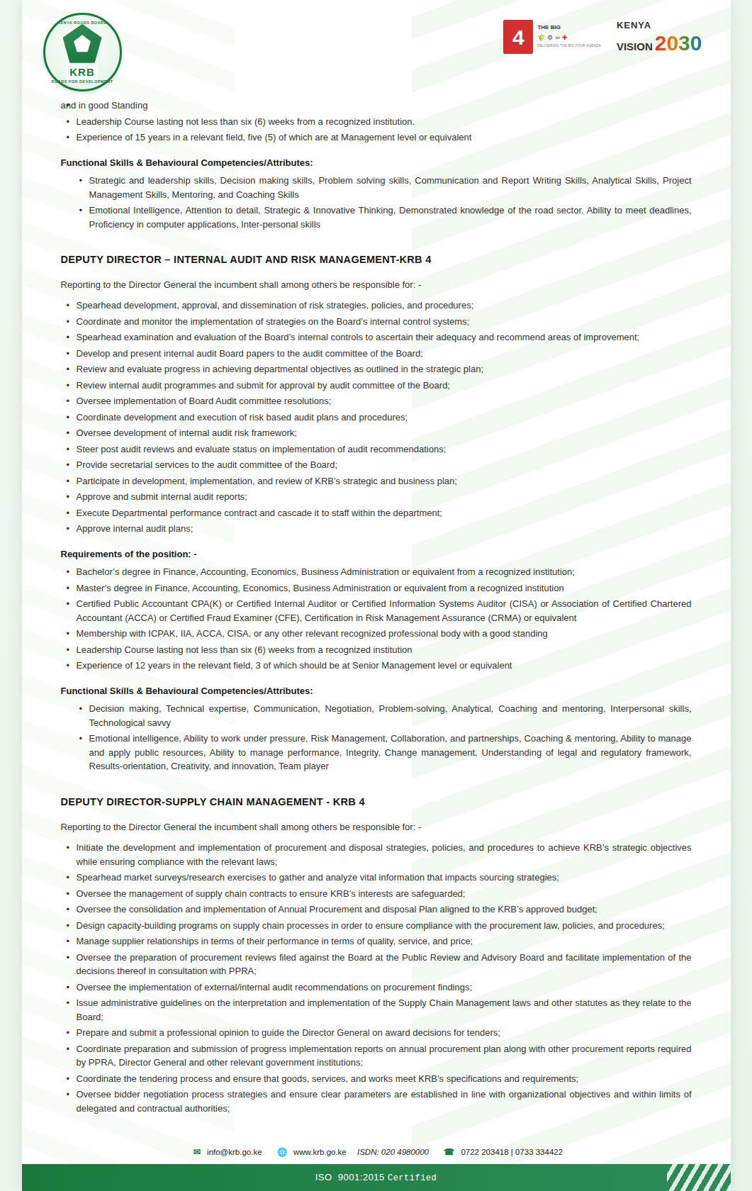KENYA ROADS BOARD
KRB
ROADS FOR DEVELOPMENT
THE BIG
🌾⚙∞✚
DELIVERING THE BIG FOUR AGENDA
KENYA
VISION 2030
and in good Standing
Leadership Course lasting not less than six (6) weeks from a recognized institution.
Experience of 15 years in a relevant field, five (5) of which are at Management level or equivalent
Functional Skills & Behavioural Competencies/Attributes:
Strategic and leadership skills, Decision making skills, Problem solving skills, Communication and Report Writing Skills, Analytical Skills, Project Management Skills, Mentoring, and Coaching Skills
Emotional Intelligence, Attention to detail, Strategic & Innovative Thinking, Demonstrated knowledge of the road sector, Ability to meet deadlines, Proficiency in computer applications, Inter-personal skills
DEPUTY DIRECTOR – INTERNAL AUDIT AND RISK MANAGEMENT-KRB 4
Reporting to the Director General the incumbent shall among others be responsible for: -
Spearhead development, approval, and dissemination of risk strategies, policies, and procedures;
Coordinate and monitor the implementation of strategies on the Board’s internal control systems;
Spearhead examination and evaluation of the Board’s internal controls to ascertain their adequacy and recommend areas of improvement;
Develop and present internal audit Board papers to the audit committee of the Board;
Review and evaluate progress in achieving departmental objectives as outlined in the strategic plan;
Review internal audit programmes and submit for approval by audit committee of the Board;
Oversee implementation of Board Audit committee resolutions;
Coordinate development and execution of risk based audit plans and procedures;
Oversee development of internal audit risk framework;
Steer post audit reviews and evaluate status on implementation of audit recommendations;
Provide secretarial services to the audit committee of the Board;
Participate in development, implementation, and review of KRB’s strategic and business plan;
Approve and submit internal audit reports;
Execute Departmental performance contract and cascade it to staff within the department;
Approve internal audit plans;
Requirements of the position: -
Bachelor’s degree in Finance, Accounting, Economics, Business Administration or equivalent from a recognized institution;
Master’s degree in Finance, Accounting, Economics, Business Administration or equivalent from a recognized institution
Certified Public Accountant CPA(K) or Certified Internal Auditor or Certified Information Systems Auditor (CISA) or Association of Certified Chartered Accountant (ACCA) or Certified Fraud Examiner (CFE), Certification in Risk Management Assurance (CRMA) or equivalent
Membership with ICPAK, IIA, ACCA, CISA, or any other relevant recognized professional body with a good standing
Leadership Course lasting not less than six (6) weeks from a recognized institution
Experience of 12 years in the relevant field, 3 of which should be at Senior Management level or equivalent
Functional Skills & Behavioural Competencies/Attributes:
Decision making, Technical expertise, Communication, Negotiation, Problem-solving, Analytical, Coaching and mentoring, Interpersonal skills, Technological savvy
Emotional intelligence, Ability to work under pressure, Risk Management, Collaboration, and partnerships, Coaching & mentoring, Ability to manage and apply public resources, Ability to manage performance, Integrity, Change management, Understanding of legal and regulatory framework, Results-orientation, Creativity, and innovation, Team player
DEPUTY DIRECTOR-SUPPLY CHAIN MANAGEMENT - KRB 4
Reporting to the Director General the incumbent shall among others be responsible for: -
Initiate the development and implementation of procurement and disposal strategies, policies, and procedures to achieve KRB’s strategic objectives while ensuring compliance with the relevant laws;
Spearhead market surveys/research exercises to gather and analyze vital information that impacts sourcing strategies;
Oversee the management of supply chain contracts to ensure KRB’s interests are safeguarded;
Oversee the consolidation and implementation of Annual Procurement and disposal Plan aligned to the KRB’s approved budget;
Design capacity-building programs on supply chain processes in order to ensure compliance with the procurement law, policies, and procedures;
Manage supplier relationships in terms of their performance in terms of quality, service, and price;
Oversee the preparation of procurement reviews filed against the Board at the Public Review and Advisory Board and facilitate implementation of the decisions thereof in consultation with PPRA;
Oversee the implementation of external/internal audit recommendations on procurement findings;
Issue administrative guidelines on the interpretation and implementation of the Supply Chain Management laws and other statutes as they relate to the Board;
Prepare and submit a professional opinion to guide the Director General on award decisions for tenders;
Coordinate preparation and submission of progress implementation reports on annual procurement plan along with other procurement reports required by PPRA, Director General and other relevant government institutions;
Coordinate the tendering process and ensure that goods, services, and works meet KRB’s specifications and requirements;
Oversee bidder negotiation process strategies and ensure clear parameters are established in line with organizational objectives and within limits of delegated and contractual authorities;
✉ info@krb.go.ke 🌐 www.krb.go.ke ISDN: 020 4980000 ☎ 0722 203418 | 0733 334422
ISO 9001:2015 Certified